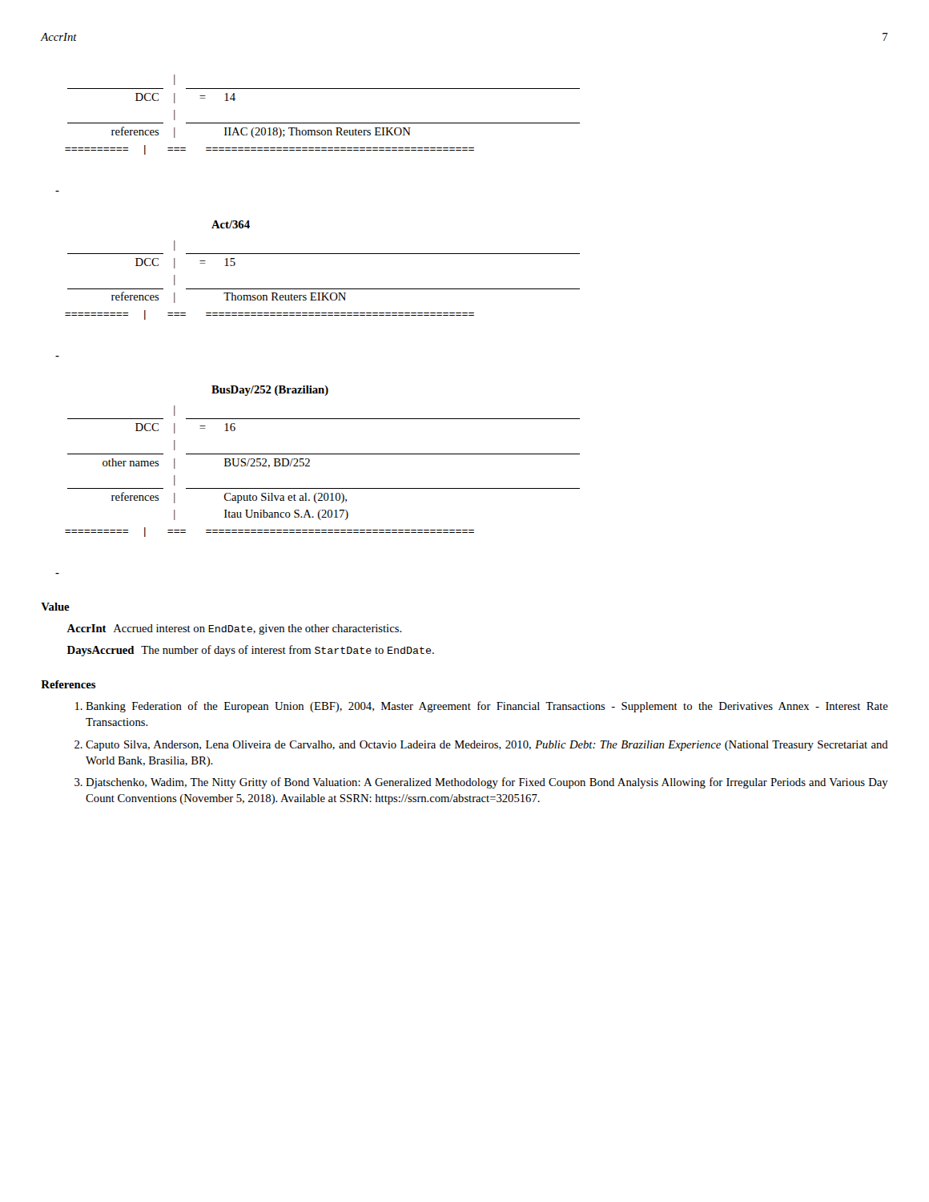AccrInt 7
| | / | | |
| DCC | / | = | 14 |
| | / | | |
| references | / | | IIAC (2018); Thomson Reuters EIKON |
==========  |   ===   ==========================================
-
Act/364
| | / | | |
| DCC | / | = | 15 |
| | / | | |
| references | / | | Thomson Reuters EIKON |
==========  |   ===   ==========================================
-
BusDay/252 (Brazilian)
| | / | | |
| DCC | / | = | 16 |
| | / | | |
| other names | / | | BUS/252, BD/252 |
| | / | | |
| references | / | | Caputo Silva et al. (2010), |
| | / | | Itau Unibanco S.A. (2017) |
==========  |   ===   ==========================================
-
Value
AccrInt
Accrued interest on EndDate, given the other characteristics.
DaysAccrued
The number of days of interest from StartDate to EndDate.
References
Banking Federation of the European Union (EBF), 2004, Master Agreement for Financial Transactions - Supplement to the Derivatives Annex - Interest Rate Transactions.
Caputo Silva, Anderson, Lena Oliveira de Carvalho, and Octavio Ladeira de Medeiros, 2010, Public Debt: The Brazilian Experience (National Treasury Secretariat and World Bank, Brasilia, BR).
Djatschenko, Wadim, The Nitty Gritty of Bond Valuation: A Generalized Methodology for Fixed Coupon Bond Analysis Allowing for Irregular Periods and Various Day Count Conventions (November 5, 2018). Available at SSRN: https://ssrn.com/abstract=3205167.